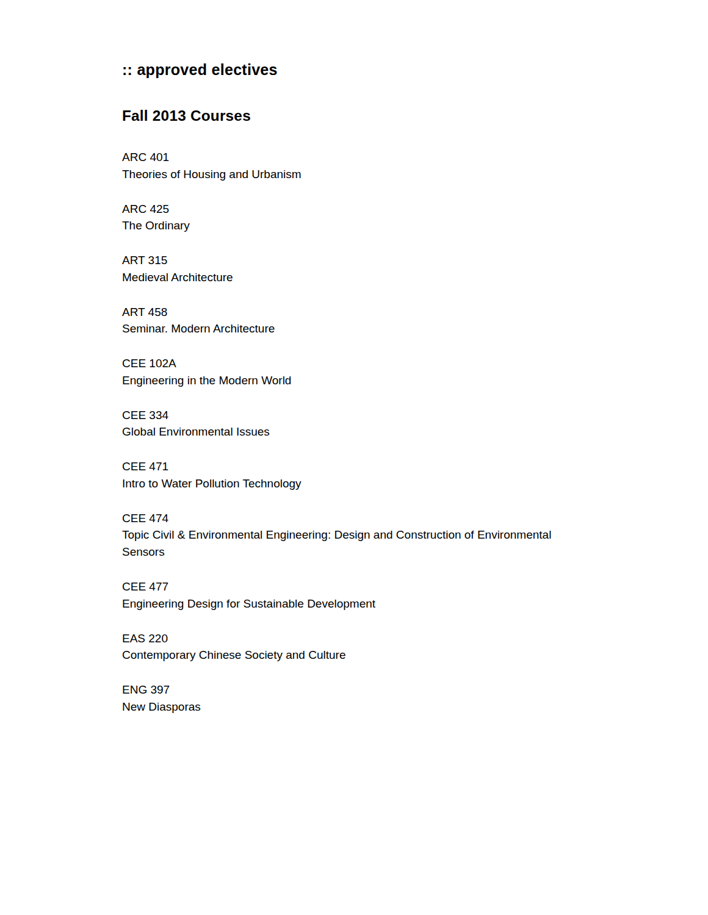:: approved electives
Fall 2013 Courses
ARC 401 Theories of Housing and Urbanism
ARC 425 The Ordinary
ART 315 Medieval Architecture
ART 458 Seminar. Modern Architecture
CEE 102A Engineering in the Modern World
CEE 334 Global Environmental Issues
CEE 471 Intro to Water Pollution Technology
CEE 474 Topic Civil & Environmental Engineering: Design and Construction of Environmental Sensors
CEE 477 Engineering Design for Sustainable Development
EAS 220 Contemporary Chinese Society and Culture
ENG 397 New Diasporas